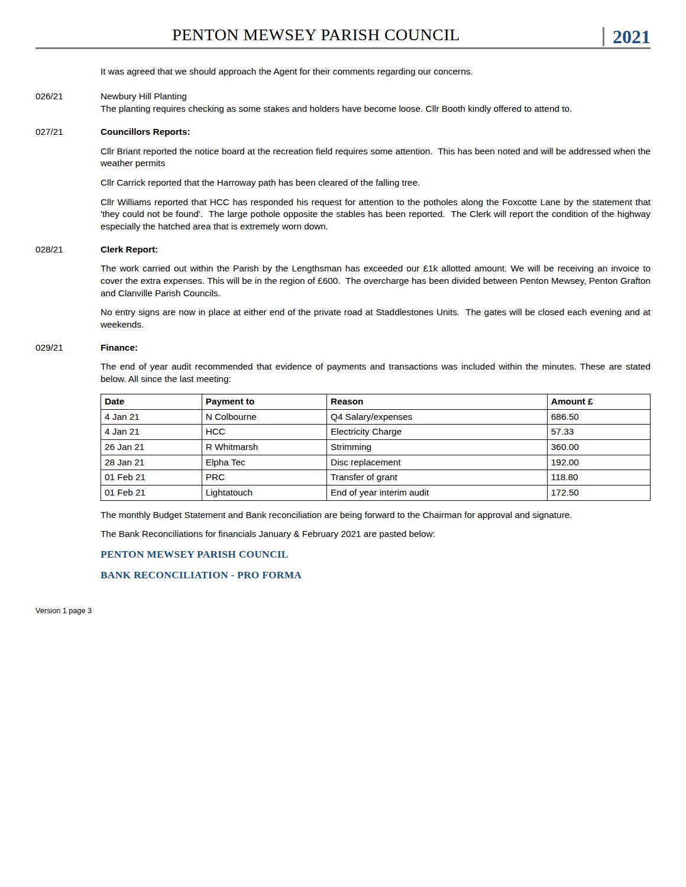PENTON MEWSEY PARISH COUNCIL
2021
It was agreed that we should approach the Agent for their comments regarding our concerns.
026/21
Newbury Hill Planting
The planting requires checking as some stakes and holders have become loose. Cllr Booth kindly offered to attend to.
027/21
Councillors Reports:
Cllr Briant reported the notice board at the recreation field requires some attention. This has been noted and will be addressed when the weather permits
Cllr Carrick reported that the Harroway path has been cleared of the falling tree.
Cllr Williams reported that HCC has responded his request for attention to the potholes along the Foxcotte Lane by the statement that 'they could not be found'. The large pothole opposite the stables has been reported. The Clerk will report the condition of the highway especially the hatched area that is extremely worn down.
028/21
Clerk Report:
The work carried out within the Parish by the Lengthsman has exceeded our £1k allotted amount. We will be receiving an invoice to cover the extra expenses. This will be in the region of £600. The overcharge has been divided between Penton Mewsey, Penton Grafton and Clanville Parish Councils.
No entry signs are now in place at either end of the private road at Staddlestones Units. The gates will be closed each evening and at weekends.
029/21
Finance:
The end of year audit recommended that evidence of payments and transactions was included within the minutes. These are stated below. All since the last meeting:
| Date | Payment to | Reason | Amount £ |
| --- | --- | --- | --- |
| 4 Jan 21 | N Colbourne | Q4 Salary/expenses | 686.50 |
| 4 Jan 21 | HCC | Electricity Charge | 57.33 |
| 26 Jan 21 | R Whitmarsh | Strimming | 360.00 |
| 28 Jan 21 | Elpha Tec | Disc replacement | 192.00 |
| 01 Feb 21 | PRC | Transfer of grant | 118.80 |
| 01 Feb 21 | Lightatouch | End of year interim audit | 172.50 |
The monthly Budget Statement and Bank reconciliation are being forward to the Chairman for approval and signature.
The Bank Reconciliations for financials January & February 2021 are pasted below:
PENTON MEWSEY PARISH COUNCIL
BANK RECONCILIATION - PRO FORMA
Version 1 page 3